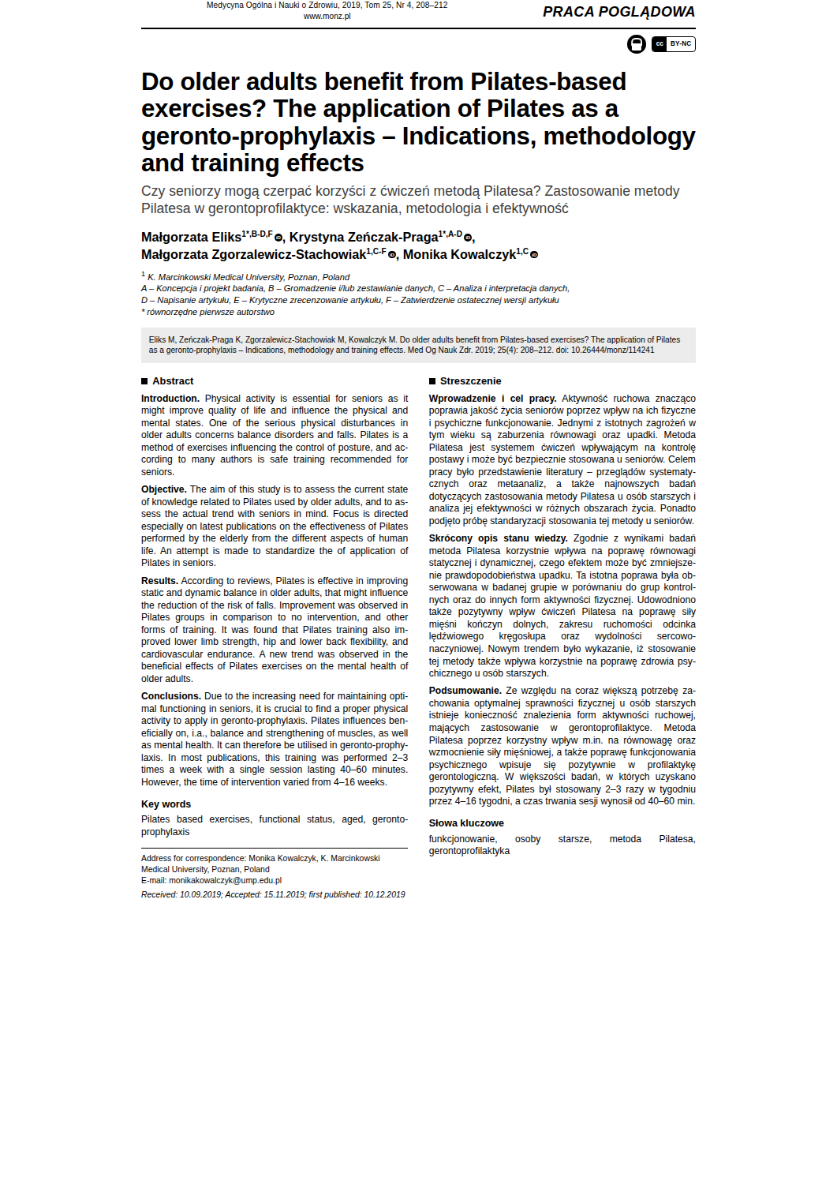Medycyna Ogólna i Nauki o Zdrowiu, 2019, Tom 25, Nr 4, 208–212
www.monz.pl
PRACA POGLĄDOWA
cc BY-NC
Do older adults benefit from Pilates-based exercises? The application of Pilates as a geronto-prophylaxis – Indications, methodology and training effects
Czy seniorzy mogą czerpać korzyści z ćwiczeń metodą Pilatesa? Zastosowanie metody Pilatesa w gerontoprofilaktyce: wskazania, metodologia i efektywność
Małgorzata Eliks1*,B-D,F , Krystyna Zeńczak-Praga1*,A-D ,
Małgorzata Zgorzalewicz-Stachowiak1,C-F , Monika Kowalczyk1,C
1 K. Marcinkowski Medical University, Poznan, Poland A – Koncepcja i projekt badania, B – Gromadzenie i/lub zestawianie danych, C – Analiza i interpretacja danych, D – Napisanie artykułu, E – Krytyczne zrecenzowanie artykułu, F – Zatwierdzenie ostatecznej wersji artykułu * równorzędne pierwsze autorstwo
Eliks M, Zeńczak-Praga K, Zgorzalewicz-Stachowiak M, Kowalczyk M. Do older adults benefit from Pilates-based exercises? The application of Pilates as a geronto-prophylaxis – Indications, methodology and training effects. Med Og Nauk Zdr. 2019; 25(4): 208–212. doi: 10.26444/monz/114241
Abstract
Introduction. Physical activity is essential for seniors as it might improve quality of life and influence the physical and mental states. One of the serious physical disturbances in older adults concerns balance disorders and falls. Pilates is a method of exercises influencing the control of posture, and according to many authors is safe training recommended for seniors.
Objective. The aim of this study is to assess the current state of knowledge related to Pilates used by older adults, and to assess the actual trend with seniors in mind. Focus is directed especially on latest publications on the effectiveness of Pilates performed by the elderly from the different aspects of human life. An attempt is made to standardize the of application of Pilates in seniors.
Results. According to reviews, Pilates is effective in improving static and dynamic balance in older adults, that might influence the reduction of the risk of falls. Improvement was observed in Pilates groups in comparison to no intervention, and other forms of training. It was found that Pilates training also improved lower limb strength, hip and lower back flexibility, and cardiovascular endurance. A new trend was observed in the beneficial effects of Pilates exercises on the mental health of older adults.
Conclusions. Due to the increasing need for maintaining optimal functioning in seniors, it is crucial to find a proper physical activity to apply in geronto-prophylaxis. Pilates influences beneficially on, i.a., balance and strengthening of muscles, as well as mental health. It can therefore be utilised in geronto-prophylaxis. In most publications, this training was performed 2–3 times a week with a single session lasting 40–60 minutes. However, the time of intervention varied from 4–16 weeks.
Key words
Pilates based exercises, functional status, aged, geronto-prophylaxis
Address for correspondence: Monika Kowalczyk, K. Marcinkowski Medical University, Poznan, Poland
E-mail: monikakowalczyk@ump.edu.pl
Received: 10.09.2019; Accepted: 15.11.2019; first published: 10.12.2019
Streszczenie
Wprowadzenie i cel pracy. Aktywność ruchowa znacząco poprawia jakość życia seniorów poprzez wpływ na ich fizyczne i psychiczne funkcjonowanie. Jednymi z istotnych zagrożeń w tym wieku są zaburzenia równowagi oraz upadki. Metoda Pilatesa jest systemem ćwiczeń wpływającym na kontrolę postawy i może być bezpiecznie stosowana u seniorów. Celem pracy było przedstawienie literatury – przeglądów systematycznych oraz metaanaliz, a także najnowszych badań dotyczących zastosowania metody Pilatesa u osób starszych i analiza jej efektywności w różnych obszarach życia. Ponadto podjęto próbę standaryzacji stosowania tej metody u seniorów.
Skrócony opis stanu wiedzy. Zgodnie z wynikami badań metoda Pilatesa korzystnie wpływa na poprawę równowagi statycznej i dynamicznej, czego efektem może być zmniejszenie prawdopodobieństwa upadku. Ta istotna poprawa była obserwowana w badanej grupie w porównaniu do grup kontrolnych oraz do innych form aktywności fizycznej. Udowodniono także pozytywny wpływ ćwiczeń Pilatesa na poprawę siły mięśni kończyn dolnych, zakresu ruchomości odcinka lędźwiowego kręgosłupa oraz wydolności sercowo-naczyniowej. Nowym trendem było wykazanie, iż stosowanie tej metody także wpływa korzystnie na poprawę zdrowia psychicznego u osób starszych.
Podsumowanie. Ze względu na coraz większą potrzebę zachowania optymalnej sprawności fizycznej u osób starszych istnieje konieczność znalezienia form aktywności ruchowej, mających zastosowanie w gerontoprofilaktyce. Metoda Pilatesa poprzez korzystny wpływ m.in. na równowagę oraz wzmocnienie siły mięśniowej, a także poprawę funkcjonowania psychicznego wpisuje się pozytywnie w profilaktykę gerontologiczną. W większości badań, w których uzyskano pozytywny efekt, Pilates był stosowany 2–3 razy w tygodniu przez 4–16 tygodni, a czas trwania sesji wynosił od 40–60 min.
Słowa kluczowe
funkcjonowanie, osoby starsze, metoda Pilatesa, gerontoprofilaktyka